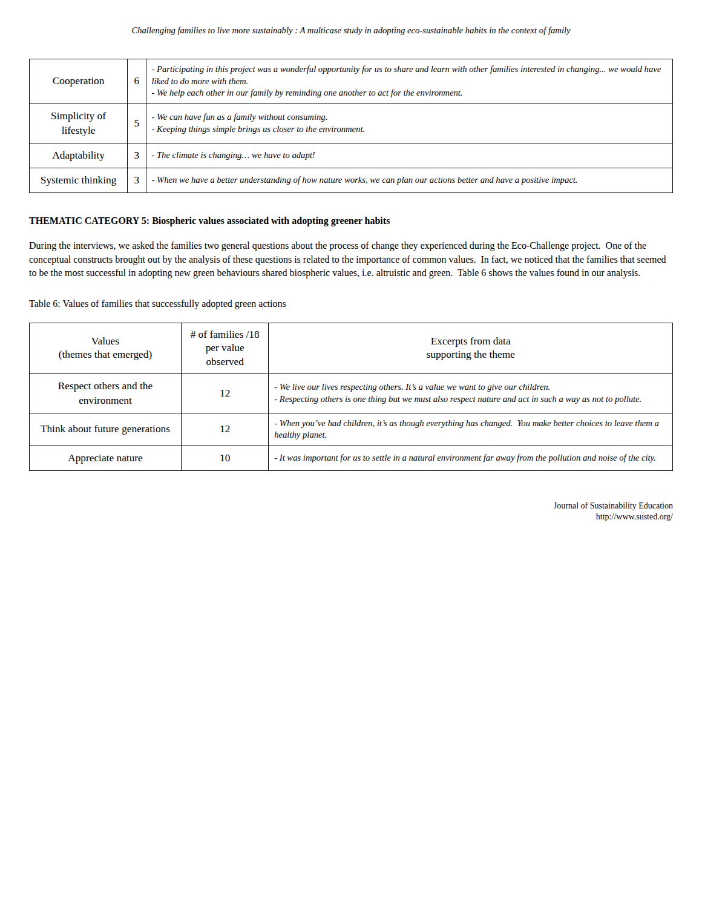Challenging families to live more sustainably : A multicase study in adopting eco-sustainable habits in the context of family
| Cooperation | 6 | - Participating in this project was a wonderful opportunity for us to share and learn with other families interested in changing... we would have liked to do more with them. - We help each other in our family by reminding one another to act for the environment. |
| Simplicity of lifestyle | 5 | - We can have fun as a family without consuming. - Keeping things simple brings us closer to the environment. |
| Adaptability | 3 | - The climate is changing… we have to adapt! |
| Systemic thinking | 3 | - When we have a better understanding of how nature works, we can plan our actions better and have a positive impact. |
THEMATIC CATEGORY 5: Biospheric values associated with adopting greener habits
During the interviews, we asked the families two general questions about the process of change they experienced during the Eco-Challenge project. One of the conceptual constructs brought out by the analysis of these questions is related to the importance of common values. In fact, we noticed that the families that seemed to be the most successful in adopting new green behaviours shared biospheric values, i.e. altruistic and green. Table 6 shows the values found in our analysis.
Table 6: Values of families that successfully adopted green actions
| Values (themes that emerged) | # of families /18 per value observed | Excerpts from data supporting the theme |
| --- | --- | --- |
| Respect others and the environment | 12 | - We live our lives respecting others. It’s a value we want to give our children. - Respecting others is one thing but we must also respect nature and act in such a way as not to pollute. |
| Think about future generations | 12 | - When you’ve had children, it’s as though everything has changed. You make better choices to leave them a healthy planet. |
| Appreciate nature | 10 | - It was important for us to settle in a natural environment far away from the pollution and noise of the city. |
Journal of Sustainability Education
http://www.susted.org/